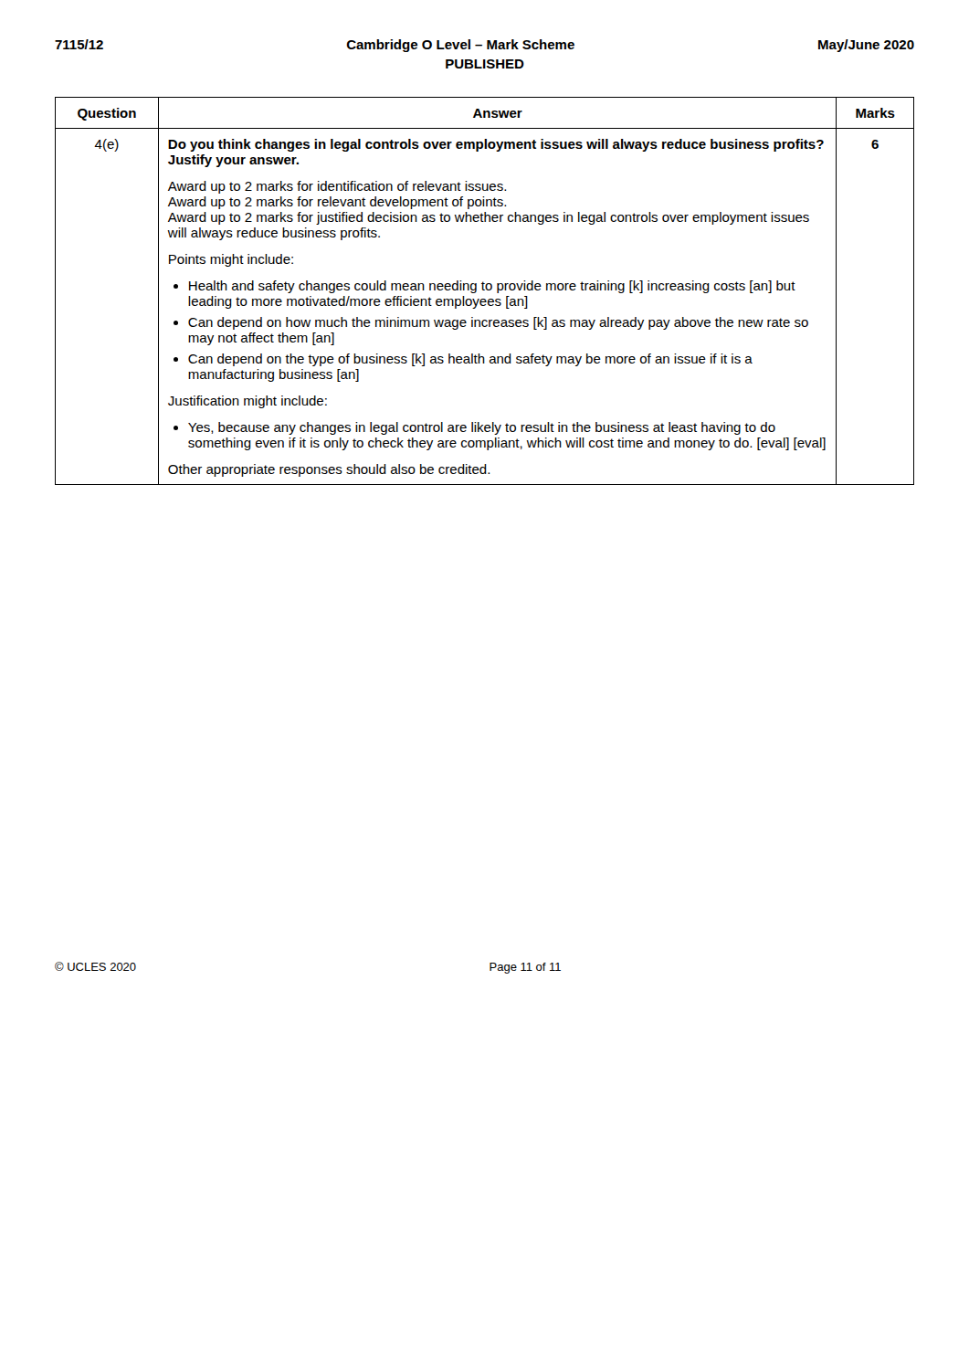7115/12
Cambridge O Level – Mark Scheme
May/June 2020
PUBLISHED
| Question | Answer | Marks |
| --- | --- | --- |
| 4(e) | Do you think changes in legal controls over employment issues will always reduce business profits? Justify your answer. Award up to 2 marks for identification of relevant issues. Award up to 2 marks for relevant development of points. Award up to 2 marks for justified decision as to whether changes in legal controls over employment issues will always reduce business profits. Points might include: Health and safety changes could mean needing to provide more training [k] increasing costs [an] but leading to more motivated/more efficient employees [an] Can depend on how much the minimum wage increases [k] as may already pay above the new rate so may not affect them [an] Can depend on the type of business [k] as health and safety may be more of an issue if it is a manufacturing business [an] Justification might include: Yes, because any changes in legal control are likely to result in the business at least having to do something even if it is only to check they are compliant, which will cost time and money to do. [eval] [eval] Other appropriate responses should also be credited. | 6 |
© UCLES 2020
Page 11 of 11